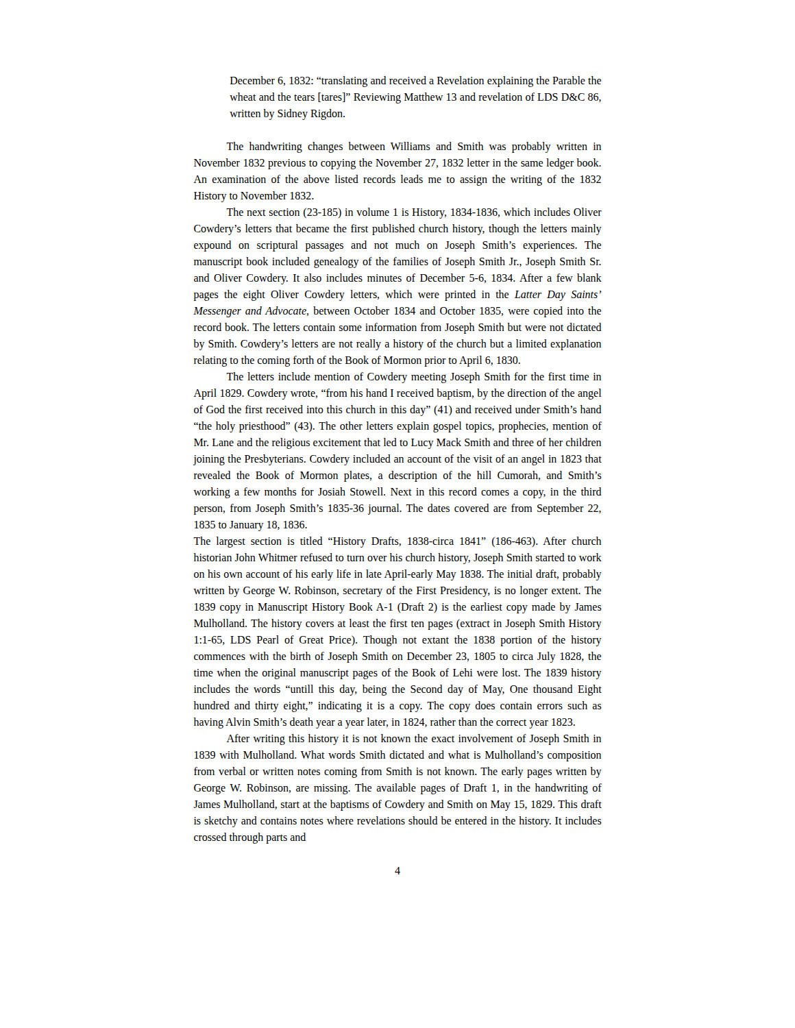December 6, 1832: “translating and received a Revelation explaining the Parable the wheat and the tears [tares]” Reviewing Matthew 13 and revelation of LDS D&C 86, written by Sidney Rigdon.
The handwriting changes between Williams and Smith was probably written in November 1832 previous to copying the November 27, 1832 letter in the same ledger book. An examination of the above listed records leads me to assign the writing of the 1832 History to November 1832.
The next section (23-185) in volume 1 is History, 1834-1836, which includes Oliver Cowdery’s letters that became the first published church history, though the letters mainly expound on scriptural passages and not much on Joseph Smith’s experiences. The manuscript book included genealogy of the families of Joseph Smith Jr., Joseph Smith Sr. and Oliver Cowdery. It also includes minutes of December 5-6, 1834. After a few blank pages the eight Oliver Cowdery letters, which were printed in the Latter Day Saints’ Messenger and Advocate, between October 1834 and October 1835, were copied into the record book. The letters contain some information from Joseph Smith but were not dictated by Smith. Cowdery’s letters are not really a history of the church but a limited explanation relating to the coming forth of the Book of Mormon prior to April 6, 1830.
The letters include mention of Cowdery meeting Joseph Smith for the first time in April 1829. Cowdery wrote, “from his hand I received baptism, by the direction of the angel of God the first received into this church in this day” (41) and received under Smith’s hand “the holy priesthood” (43). The other letters explain gospel topics, prophecies, mention of Mr. Lane and the religious excitement that led to Lucy Mack Smith and three of her children joining the Presbyterians. Cowdery included an account of the visit of an angel in 1823 that revealed the Book of Mormon plates, a description of the hill Cumorah, and Smith’s working a few months for Josiah Stowell. Next in this record comes a copy, in the third person, from Joseph Smith’s 1835-36 journal. The dates covered are from September 22, 1835 to January 18, 1836.
The largest section is titled “History Drafts, 1838-circa 1841” (186-463). After church historian John Whitmer refused to turn over his church history, Joseph Smith started to work on his own account of his early life in late April-early May 1838. The initial draft, probably written by George W. Robinson, secretary of the First Presidency, is no longer extent. The 1839 copy in Manuscript History Book A-1 (Draft 2) is the earliest copy made by James Mulholland. The history covers at least the first ten pages (extract in Joseph Smith History 1:1-65, LDS Pearl of Great Price). Though not extant the 1838 portion of the history commences with the birth of Joseph Smith on December 23, 1805 to circa July 1828, the time when the original manuscript pages of the Book of Lehi were lost. The 1839 history includes the words “untill this day, being the Second day of May, One thousand Eight hundred and thirty eight,” indicating it is a copy. The copy does contain errors such as having Alvin Smith’s death year a year later, in 1824, rather than the correct year 1823.
After writing this history it is not known the exact involvement of Joseph Smith in 1839 with Mulholland. What words Smith dictated and what is Mulholland’s composition from verbal or written notes coming from Smith is not known. The early pages written by George W. Robinson, are missing. The available pages of Draft 1, in the handwriting of James Mulholland, start at the baptisms of Cowdery and Smith on May 15, 1829. This draft is sketchy and contains notes where revelations should be entered in the history. It includes crossed through parts and
4